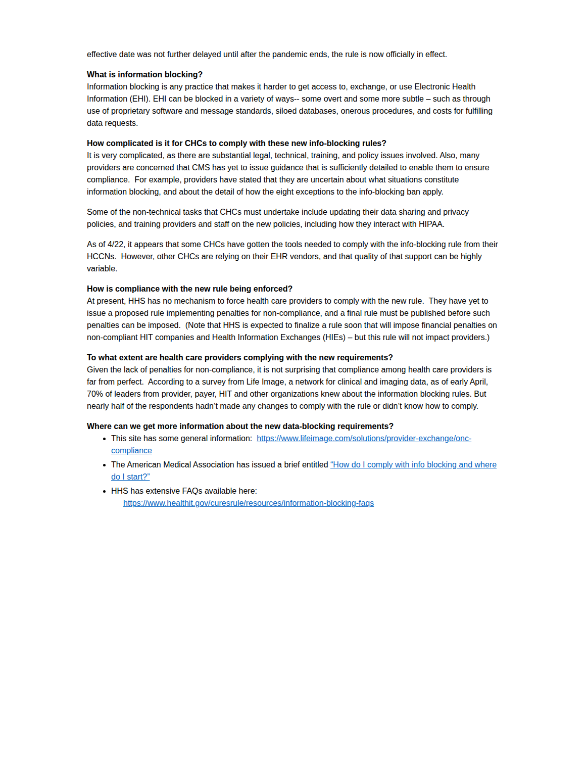effective date was not further delayed until after the pandemic ends, the rule is now officially in effect.
What is information blocking?
Information blocking is any practice that makes it harder to get access to, exchange, or use Electronic Health Information (EHI). EHI can be blocked in a variety of ways-- some overt and some more subtle – such as through use of proprietary software and message standards, siloed databases, onerous procedures, and costs for fulfilling data requests.
How complicated is it for CHCs to comply with these new info-blocking rules?
It is very complicated, as there are substantial legal, technical, training, and policy issues involved. Also, many providers are concerned that CMS has yet to issue guidance that is sufficiently detailed to enable them to ensure compliance. For example, providers have stated that they are uncertain about what situations constitute information blocking, and about the detail of how the eight exceptions to the info-blocking ban apply.
Some of the non-technical tasks that CHCs must undertake include updating their data sharing and privacy policies, and training providers and staff on the new policies, including how they interact with HIPAA.
As of 4/22, it appears that some CHCs have gotten the tools needed to comply with the info-blocking rule from their HCCNs. However, other CHCs are relying on their EHR vendors, and that quality of that support can be highly variable.
How is compliance with the new rule being enforced?
At present, HHS has no mechanism to force health care providers to comply with the new rule. They have yet to issue a proposed rule implementing penalties for non-compliance, and a final rule must be published before such penalties can be imposed. (Note that HHS is expected to finalize a rule soon that will impose financial penalties on non-compliant HIT companies and Health Information Exchanges (HIEs) – but this rule will not impact providers.)
To what extent are health care providers complying with the new requirements?
Given the lack of penalties for non-compliance, it is not surprising that compliance among health care providers is far from perfect. According to a survey from Life Image, a network for clinical and imaging data, as of early April, 70% of leaders from provider, payer, HIT and other organizations knew about the information blocking rules. But nearly half of the respondents hadn’t made any changes to comply with the rule or didn’t know how to comply.
Where can we get more information about the new data-blocking requirements?
This site has some general information: https://www.lifeimage.com/solutions/provider-exchange/onc-compliance
The American Medical Association has issued a brief entitled “How do I comply with info blocking and where do I start?”
HHS has extensive FAQs available here: https://www.healthit.gov/curesrule/resources/information-blocking-faqs